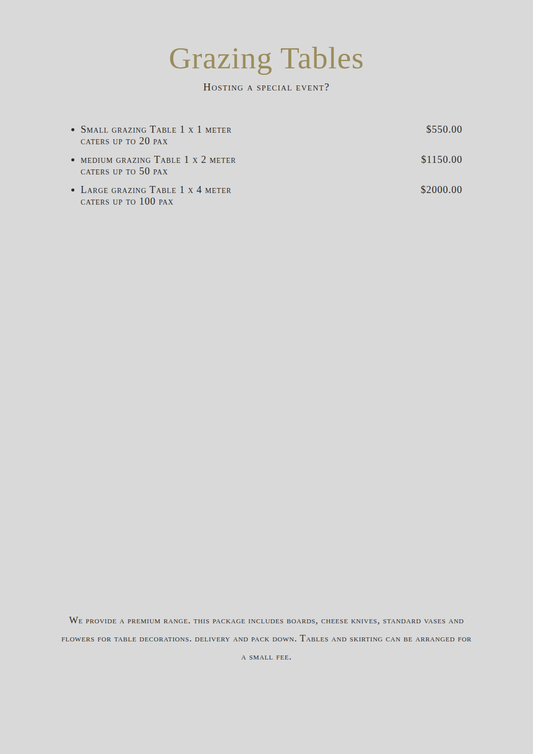Grazing Tables
Hosting a special event?
Small grazing Table 1 x 1 meter $550.00
caters up to 20 pax
medium grazing Table 1 x 2 meter $1150.00
caters up to 50 pax
Large grazing Table 1 x 4 meter $2000.00
caters up to 100 pax
We provide a premium range. this package includes boards, cheese knives, standard vases and flowers for table decorations. delivery and pack down. Tables and skirting can be arranged for a small fee.